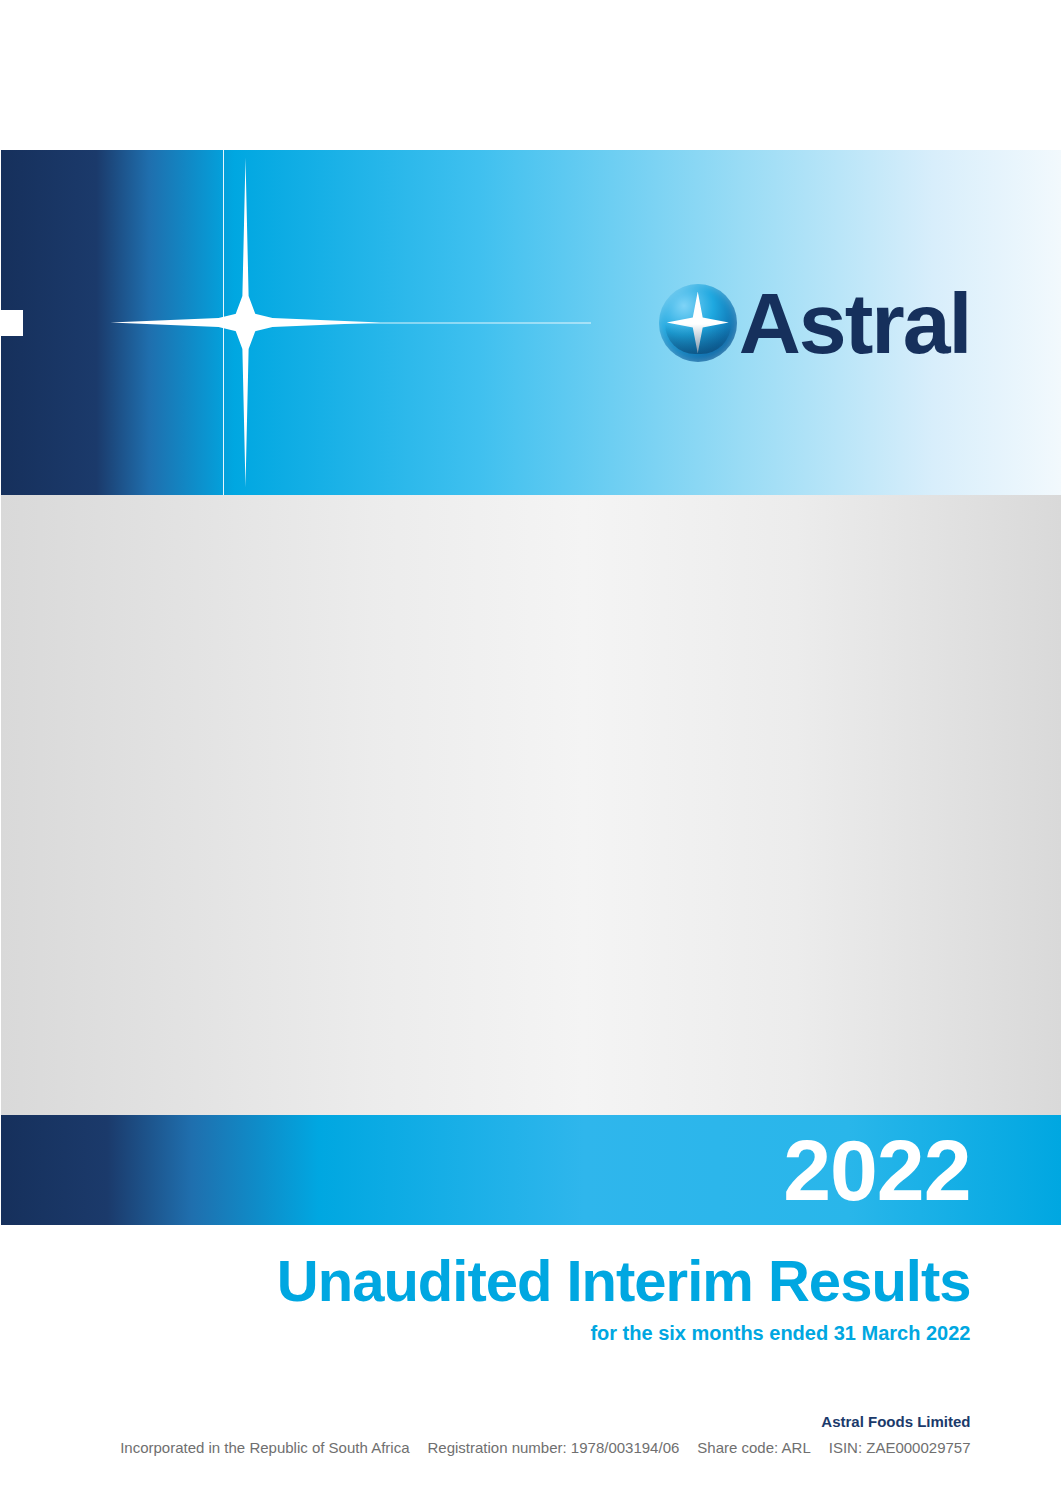Astral
2022
Unaudited Interim Results
for the six months ended 31 March 2022
Astral Foods Limited
Incorporated in the Republic of South Africa Registration number: 1978/003194/06 Share code: ARL ISIN: ZAE000029757